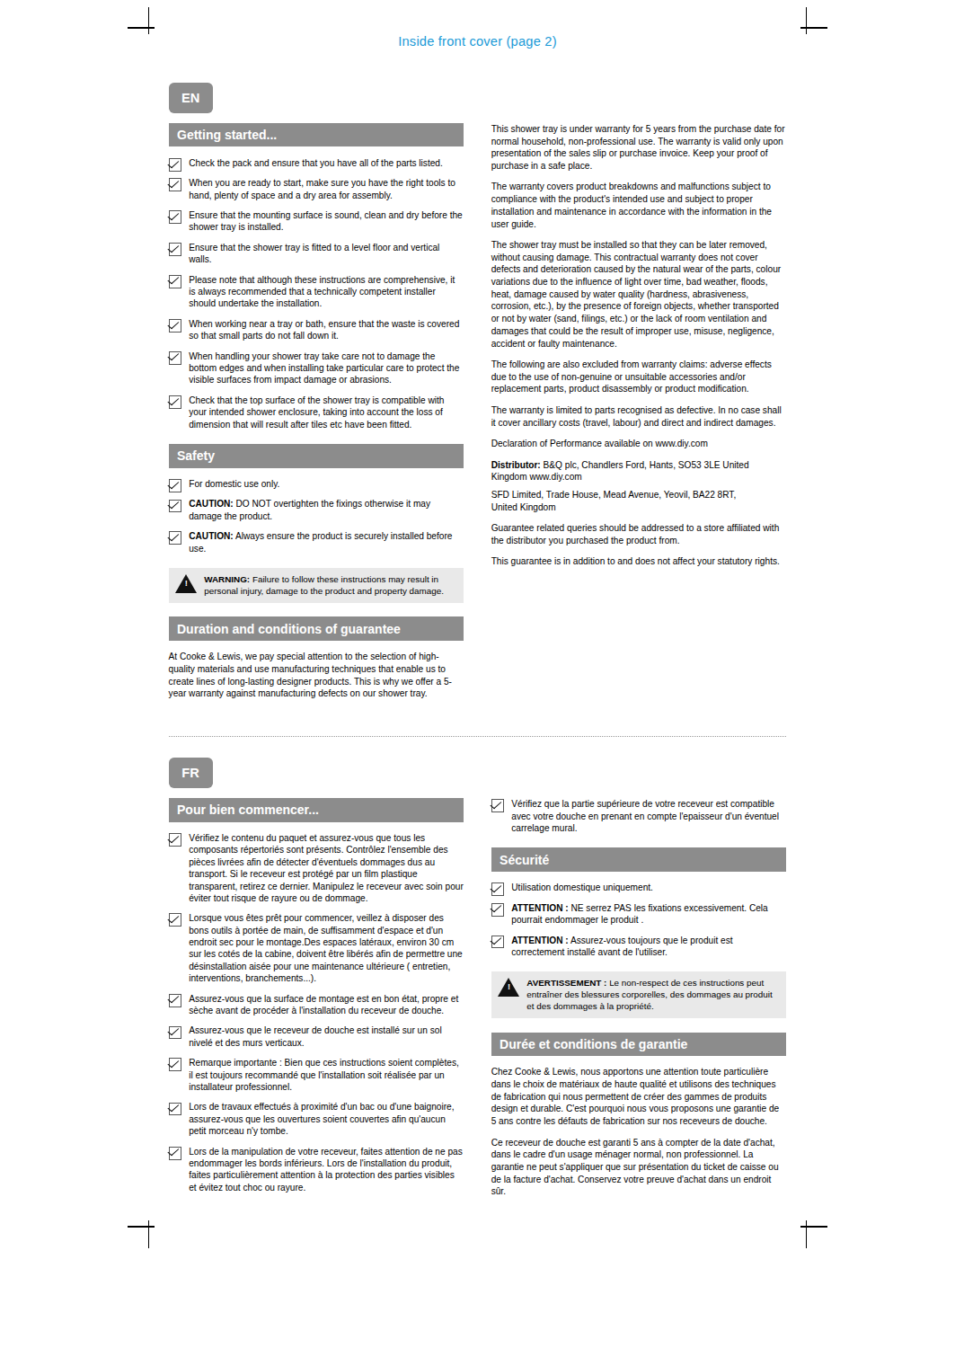Inside front cover (page 2)
EN
Getting started...
Check the pack and ensure that you have all of the parts listed.
When you are ready to start, make sure you have the right tools to hand, plenty of space and a dry area for assembly.
Ensure that the mounting surface is sound, clean and dry before the shower tray is installed.
Ensure that the shower tray is fitted to a level floor and vertical walls.
Please note that although these instructions are comprehensive, it is always recommended that a technically competent installer should undertake the installation.
When working near a tray or bath, ensure that the waste is covered so that small parts do not fall down it.
When handling your shower tray take care not to damage the bottom edges and when installing take particular care to protect the visible surfaces from impact damage or abrasions.
Check that the top surface of the shower tray is compatible with your intended shower enclosure, taking into account the loss of dimension that will result after tiles etc have been fitted.
Safety
For domestic use only.
CAUTION: DO NOT overtighten the fixings otherwise it may damage the product.
CAUTION: Always ensure the product is securely installed before use.
WARNING: Failure to follow these instructions may result in personal injury, damage to the product and property damage.
Duration and conditions of guarantee
At Cooke & Lewis, we pay special attention to the selection of high-quality materials and use manufacturing techniques that enable us to create lines of long-lasting designer products. This is why we offer a 5-year warranty against manufacturing defects on our shower tray.
This shower tray is under warranty for 5 years from the purchase date for normal household, non-professional use. The warranty is valid only upon presentation of the sales slip or purchase invoice. Keep your proof of purchase in a safe place.
The warranty covers product breakdowns and malfunctions subject to compliance with the product's intended use and subject to proper installation and maintenance in accordance with the information in the user guide.
The shower tray must be installed so that they can be later removed, without causing damage. This contractual warranty does not cover defects and deterioration caused by the natural wear of the parts, colour variations due to the influence of light over time, bad weather, floods, heat, damage caused by water quality (hardness, abrasiveness, corrosion, etc.), by the presence of foreign objects, whether transported or not by water (sand, filings, etc.) or the lack of room ventilation and damages that could be the result of improper use, misuse, negligence, accident or faulty maintenance.
The following are also excluded from warranty claims: adverse effects due to the use of non-genuine or unsuitable accessories and/or replacement parts, product disassembly or product modification.
The warranty is limited to parts recognised as defective. In no case shall it cover ancillary costs (travel, labour) and direct and indirect damages.
Declaration of Performance available on www.diy.com
Distributor: B&Q plc, Chandlers Ford, Hants, SO53 3LE United Kingdom www.diy.com
SFD Limited, Trade House, Mead Avenue, Yeovil, BA22 8RT,
United Kingdom
Guarantee related queries should be addressed to a store affiliated with the distributor you purchased the product from.
This guarantee is in addition to and does not affect your statutory rights.
FR
Pour bien commencer...
Vérifiez le contenu du paquet et assurez-vous que tous les composants répertoriés sont présents. Contrôlez l'ensemble des pièces livrées afin de détecter d'éventuels dommages dus au transport. Si le receveur est protégé par un film plastique transparent, retirez ce dernier. Manipulez le receveur avec soin pour éviter tout risque de rayure ou de dommage.
Lorsque vous êtes prêt pour commencer, veillez à disposer des bons outils à portée de main, de suffisamment d'espace et d'un endroit sec pour le montage.Des espaces latéraux, environ 30 cm sur les cotés de la cabine, doivent être libérés afin de permettre une désinstallation aisée pour une maintenance ultérieure ( entretien, interventions, branchements...).
Assurez-vous que la surface de montage est en bon état, propre et sèche avant de procéder à l'installation du receveur de douche.
Assurez-vous que le receveur de douche est installé sur un sol nivelé et des murs verticaux.
Remarque importante : Bien que ces instructions soient complètes, il est toujours recommandé que l'installation soit réalisée par un installateur professionnel.
Lors de travaux effectués à proximité d'un bac ou d'une baignoire, assurez-vous que les ouvertures soient couvertes afin qu'aucun petit morceau n'y tombe.
Lors de la manipulation de votre receveur, faites attention de ne pas endommager les bords inférieurs. Lors de l'installation du produit, faites particulièrement attention à la protection des parties visibles et évitez tout choc ou rayure.
Vérifiez que la partie supérieure de votre receveur est compatible avec votre douche en prenant en compte l'epaisseur d'un éventuel carrelage mural.
Sécurité
Utilisation domestique uniquement.
ATTENTION : NE serrez PAS les fixations excessivement. Cela pourrait endommager le produit .
ATTENTION : Assurez-vous toujours que le produit est correctement installé avant de l'utiliser.
AVERTISSEMENT : Le non-respect de ces instructions peut entraîner des blessures corporelles, des dommages au produit et des dommages à la propriété.
Durée et conditions de garantie
Chez Cooke & Lewis, nous apportons une attention toute particulière dans le choix de matériaux de haute qualité et utilisons des techniques de fabrication qui nous permettent de créer des gammes de produits design et durable. C'est pourquoi nous vous proposons une garantie de 5 ans contre les défauts de fabrication sur nos receveurs de douche.
Ce receveur de douche est garanti 5 ans à compter de la date d'achat, dans le cadre d'un usage ménager normal, non professionnel. La garantie ne peut s'appliquer que sur présentation du ticket de caisse ou de la facture d'achat. Conservez votre preuve d'achat dans un endroit sûr.